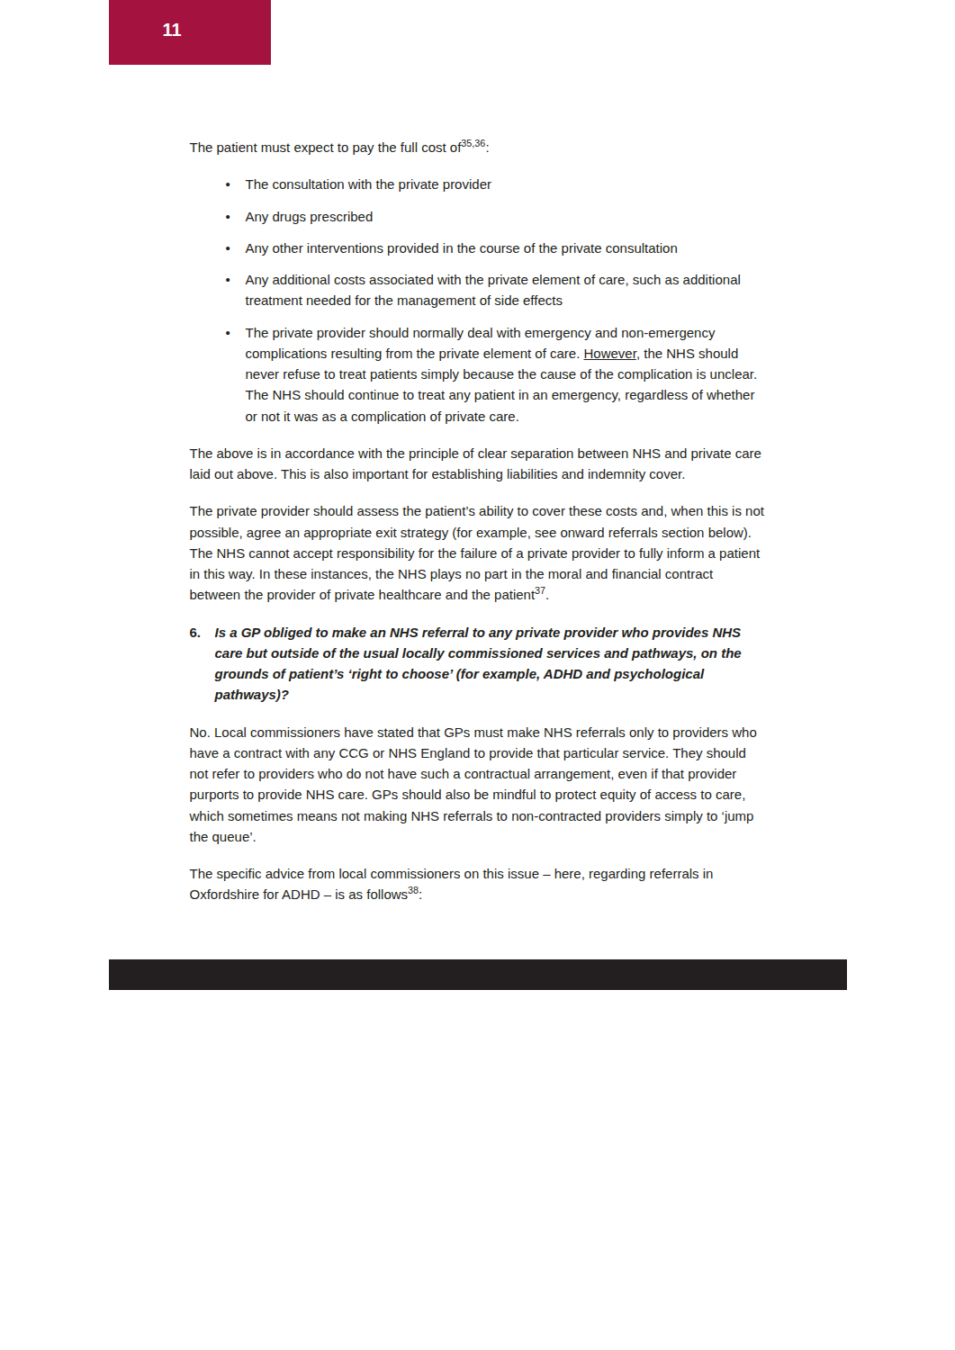11
The patient must expect to pay the full cost of35,36:
The consultation with the private provider
Any drugs prescribed
Any other interventions provided in the course of the private consultation
Any additional costs associated with the private element of care, such as additional treatment needed for the management of side effects
The private provider should normally deal with emergency and non-emergency complications resulting from the private element of care. However, the NHS should never refuse to treat patients simply because the cause of the complication is unclear. The NHS should continue to treat any patient in an emergency, regardless of whether or not it was as a complication of private care.
The above is in accordance with the principle of clear separation between NHS and private care laid out above. This is also important for establishing liabilities and indemnity cover.
The private provider should assess the patient’s ability to cover these costs and, when this is not possible, agree an appropriate exit strategy (for example, see onward referrals section below). The NHS cannot accept responsibility for the failure of a private provider to fully inform a patient in this way. In these instances, the NHS plays no part in the moral and financial contract between the provider of private healthcare and the patient37.
6. Is a GP obliged to make an NHS referral to any private provider who provides NHS care but outside of the usual locally commissioned services and pathways, on the grounds of patient’s ‘right to choose’ (for example, ADHD and psychological pathways)?
No. Local commissioners have stated that GPs must make NHS referrals only to providers who have a contract with any CCG or NHS England to provide that particular service. They should not refer to providers who do not have such a contractual arrangement, even if that provider purports to provide NHS care. GPs should also be mindful to protect equity of access to care, which sometimes means not making NHS referrals to non-contracted providers simply to ‘jump the queue’.
The specific advice from local commissioners on this issue – here, regarding referrals in Oxfordshire for ADHD – is as follows38: